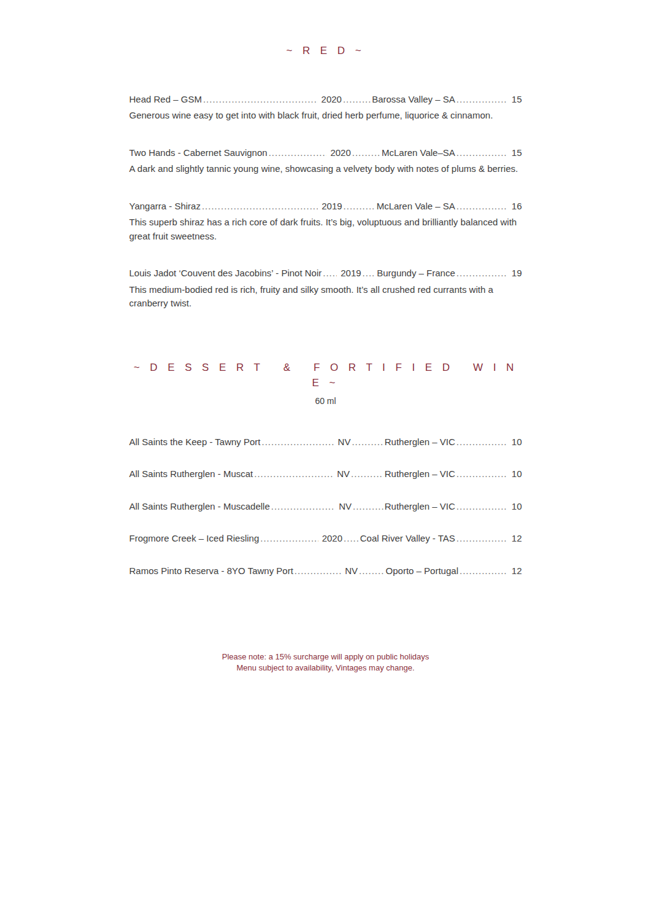~ R E D ~
Head Red – GSM .................................................................. 2020 ................ Barossa Valley – SA ................ 15
Generous wine easy to get into with black fruit, dried herb perfume, liquorice & cinnamon.
Two Hands - Cabernet Sauvignon ......................................... 2020 .................... McLaren Vale–SA ................ 15
A dark and slightly tannic young wine, showcasing a velvety body with notes of plums & berries.
Yangarra - Shiraz ..................................................................... 2019 ................... McLaren Vale – SA ................ 16
This superb shiraz has a rich core of dark fruits. It’s big, voluptuous and brilliantly balanced with great fruit sweetness.
Louis Jadot ‘Couvent des Jacobins’ - Pinot Noir .................. 2019 ................. Burgundy – France ................ 19
This medium-bodied red is rich, fruity and silky smooth. It’s all crushed red currants with a cranberry twist.
~ D E S S E R T & F O R T I F I E D W I N E ~
60 ml
All Saints the Keep - Tawny Port .............................................. NV .................... Rutherglen – VIC ................ 10
All Saints Rutherglen - Muscat ................................................. NV .................... Rutherglen – VIC ................ 10
All Saints Rutherglen - Muscadelle .......................................... NV .................... Rutherglen – VIC ................ 10
Frogmore Creek – Iced Riesling .......................................... 2020 ........... Coal River Valley - TAS ................ 12
Ramos Pinto Reserva - 8YO Tawny Port ................................. NV .................. Oporto – Portugal ............... 12
Please note: a 15% surcharge will apply on public holidays
Menu subject to availability, Vintages may change.